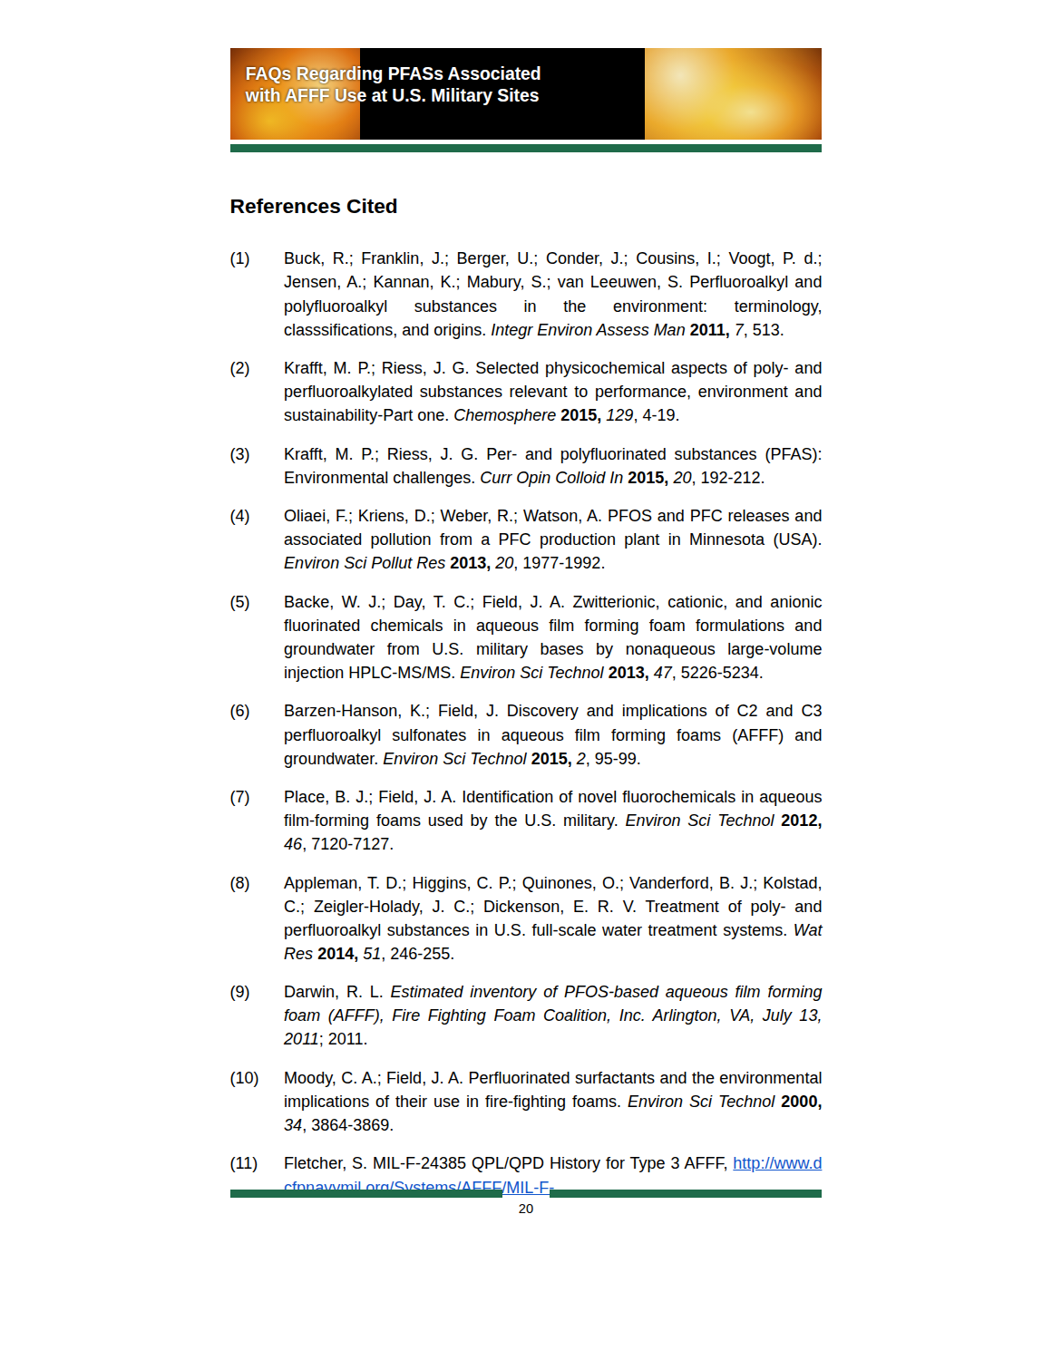FAQs Regarding PFASs Associated
with AFFF Use at U.S. Military Sites
References Cited
(1) Buck, R.; Franklin, J.; Berger, U.; Conder, J.; Cousins, I.; Voogt, P. d.; Jensen, A.; Kannan, K.; Mabury, S.; van Leeuwen, S. Perfluoroalkyl and polyfluoroalkyl substances in the environment: terminology, classsifications, and origins. Integr Environ Assess Man 2011, 7, 513.
(2) Krafft, M. P.; Riess, J. G. Selected physicochemical aspects of poly- and perfluoroalkylated substances relevant to performance, environment and sustainability-Part one. Chemosphere 2015, 129, 4-19.
(3) Krafft, M. P.; Riess, J. G. Per- and polyfluorinated substances (PFAS): Environmental challenges. Curr Opin Colloid In 2015, 20, 192-212.
(4) Oliaei, F.; Kriens, D.; Weber, R.; Watson, A. PFOS and PFC releases and associated pollution from a PFC production plant in Minnesota (USA). Environ Sci Pollut Res 2013, 20, 1977-1992.
(5) Backe, W. J.; Day, T. C.; Field, J. A. Zwitterionic, cationic, and anionic fluorinated chemicals in aqueous film forming foam formulations and groundwater from U.S. military bases by nonaqueous large-volume injection HPLC-MS/MS. Environ Sci Technol 2013, 47, 5226-5234.
(6) Barzen-Hanson, K.; Field, J. Discovery and implications of C2 and C3 perfluoroalkyl sulfonates in aqueous film forming foams (AFFF) and groundwater. Environ Sci Technol 2015, 2, 95-99.
(7) Place, B. J.; Field, J. A. Identification of novel fluorochemicals in aqueous film-forming foams used by the U.S. military. Environ Sci Technol 2012, 46, 7120-7127.
(8) Appleman, T. D.; Higgins, C. P.; Quinones, O.; Vanderford, B. J.; Kolstad, C.; Zeigler-Holady, J. C.; Dickenson, E. R. V. Treatment of poly- and perfluoroalkyl substances in U.S. full-scale water treatment systems. Wat Res 2014, 51, 246-255.
(9) Darwin, R. L. Estimated inventory of PFOS-based aqueous film forming foam (AFFF), Fire Fighting Foam Coalition, Inc. Arlington, VA, July 13, 2011; 2011.
(10) Moody, C. A.; Field, J. A. Perfluorinated surfactants and the environmental implications of their use in fire-fighting foams. Environ Sci Technol 2000, 34, 3864-3869.
(11) Fletcher, S. MIL-F-24385 QPL/QPD History for Type 3 AFFF, http://www.dcfpnavymil.org/Systems/AFFF/MIL-F-
20